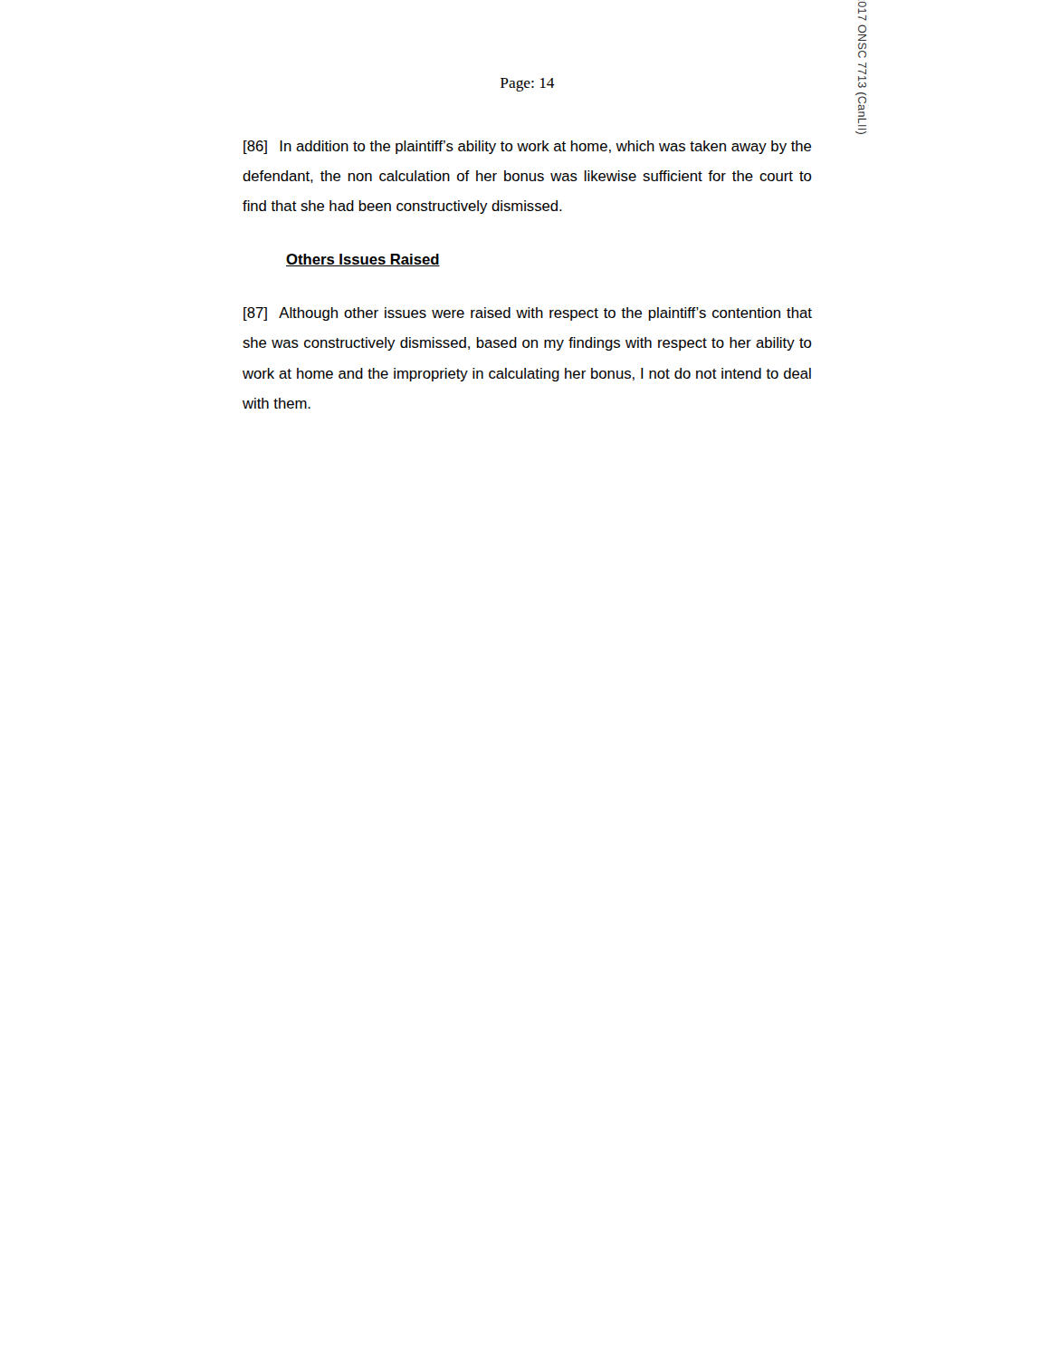Page: 14
[86] In addition to the plaintiff’s ability to work at home, which was taken away by the defendant, the non calculation of her bonus was likewise sufficient for the court to find that she had been constructively dismissed.
Others Issues Raised
[87] Although other issues were raised with respect to the plaintiff’s contention that she was constructively dismissed, based on my findings with respect to her ability to work at home and the impropriety in calculating her bonus, I not do not intend to deal with them.
2017 ONSC 7713 (CanLII)